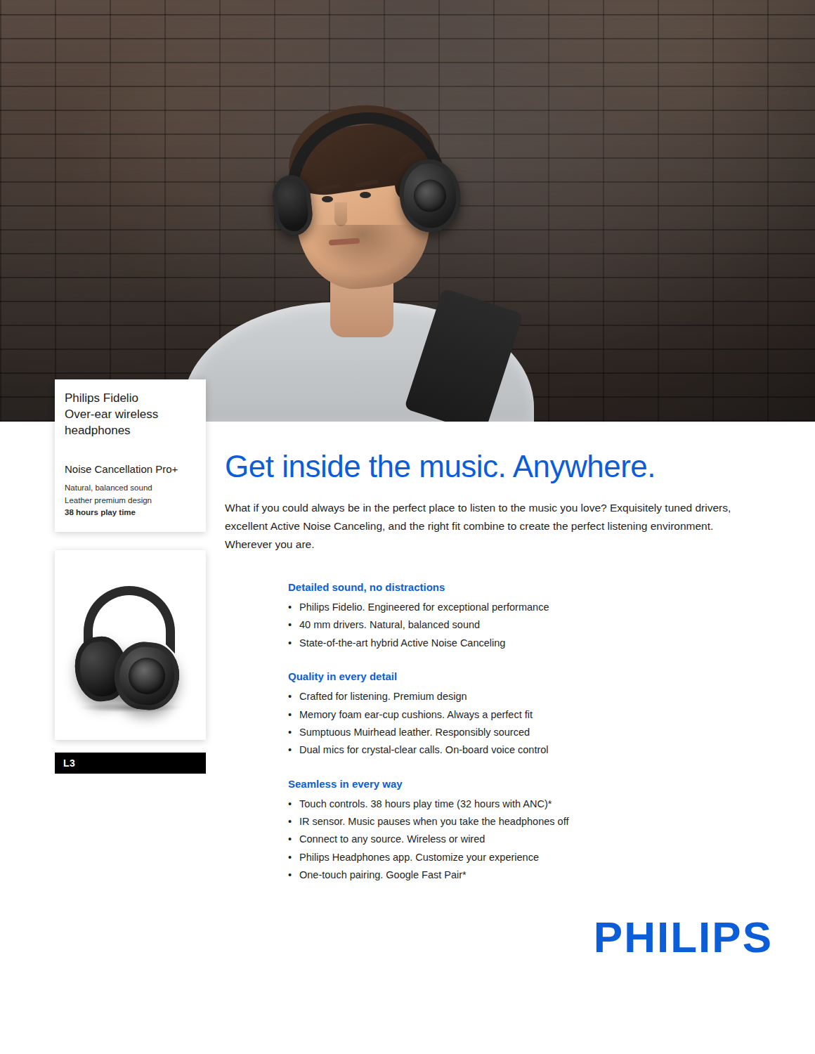Philips Fidelio
Over-ear wireless
headphones
Noise Cancellation Pro+
Natural, balanced sound
Leather premium design
38 hours play time
L3
Get inside the music. Anywhere.
What if you could always be in the perfect place to listen to the music you love? Exquisitely tuned drivers, excellent Active Noise Canceling, and the right fit combine to create the perfect listening environment. Wherever you are.
Detailed sound, no distractions
Philips Fidelio. Engineered for exceptional performance
40 mm drivers. Natural, balanced sound
State-of-the-art hybrid Active Noise Canceling
Quality in every detail
Crafted for listening. Premium design
Memory foam ear-cup cushions. Always a perfect fit
Sumptuous Muirhead leather. Responsibly sourced
Dual mics for crystal-clear calls. On-board voice control
Seamless in every way
Touch controls. 38 hours play time (32 hours with ANC)*
IR sensor. Music pauses when you take the headphones off
Connect to any source. Wireless or wired
Philips Headphones app. Customize your experience
One-touch pairing. Google Fast Pair*
PHILIPS